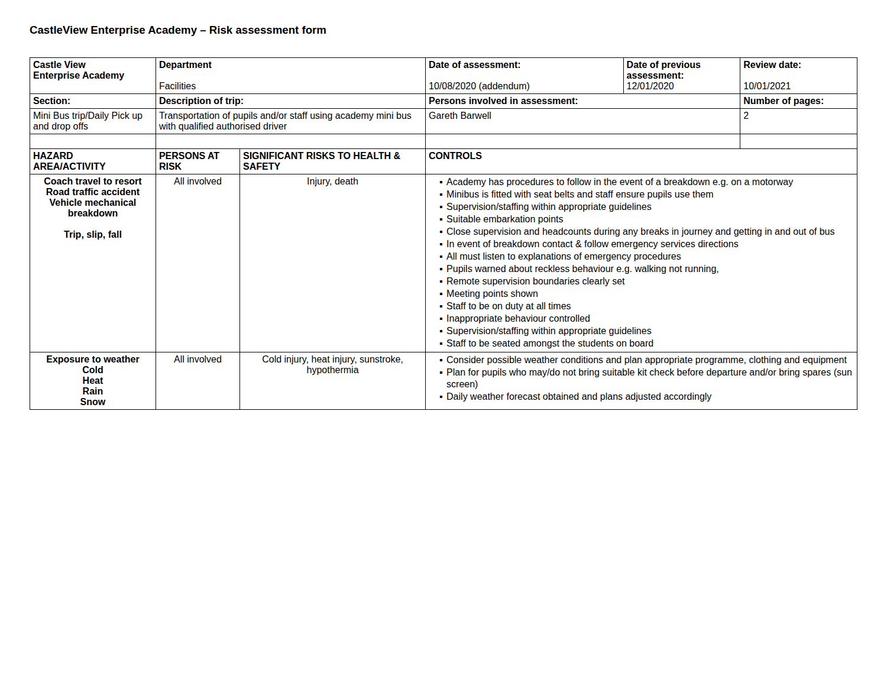CastleView Enterprise Academy – Risk assessment form
| Castle View Enterprise Academy | Department Facilities | Date of assessment: 10/08/2020 (addendum) | Date of previous assessment: 12/01/2020 | Review date: 10/01/2021 |
| Section: | Description of trip: | Persons involved in assessment: | Number of pages: |
| Mini Bus trip/Daily Pick up and drop offs | Transportation of pupils and/or staff using academy mini bus with qualified authorised driver | Gareth Barwell | 2 |
| HAZARD AREA/ACTIVITY | PERSONS AT RISK | SIGNIFICANT RISKS TO HEALTH & SAFETY | CONTROLS |
| Coach travel to resort Road traffic accident Vehicle mechanical breakdown Trip, slip, fall | All involved | Injury, death | Academy has procedures to follow in the event of a breakdown e.g. on a motorway Minibus is fitted with seat belts and staff ensure pupils use them Supervision/staffing within appropriate guidelines Suitable embarkation points Close supervision and headcounts during any breaks in journey and getting in and out of bus In event of breakdown contact & follow emergency services directions All must listen to explanations of emergency procedures Pupils warned about reckless behaviour e.g. walking not running, Remote supervision boundaries clearly set Meeting points shown Staff to be on duty at all times Inappropriate behaviour controlled Supervision/staffing within appropriate guidelines Staff to be seated amongst the students on board |
| Exposure to weather Cold Heat Rain Snow | All involved | Cold injury, heat injury, sunstroke, hypothermia | Consider possible weather conditions and plan appropriate programme, clothing and equipment Plan for pupils who may/do not bring suitable kit check before departure and/or bring spares (sun screen) Daily weather forecast obtained and plans adjusted accordingly |